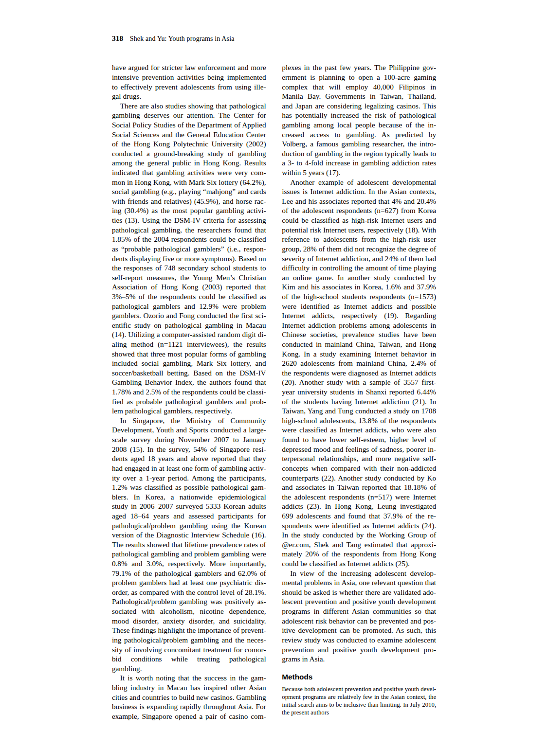318 Shek and Yu: Youth programs in Asia
have argued for stricter law enforcement and more intensive prevention activities being implemented to effectively prevent adolescents from using illegal drugs.
There are also studies showing that pathological gambling deserves our attention. The Center for Social Policy Studies of the Department of Applied Social Sciences and the General Education Center of the Hong Kong Polytechnic University (2002) conducted a ground-breaking study of gambling among the general public in Hong Kong. Results indicated that gambling activities were very common in Hong Kong, with Mark Six lottery (64.2%), social gambling (e.g., playing “mahjong” and cards with friends and relatives) (45.9%), and horse racing (30.4%) as the most popular gambling activities (13). Using the DSM-IV criteria for assessing pathological gambling, the researchers found that 1.85% of the 2004 respondents could be classified as “probable pathological gamblers” (i.e., respondents displaying five or more symptoms). Based on the responses of 748 secondary school students to self-report measures, the Young Men’s Christian Association of Hong Kong (2003) reported that 3%–5% of the respondents could be classified as pathological gamblers and 12.9% were problem gamblers. Ozorio and Fong conducted the first scientific study on pathological gambling in Macau (14). Utilizing a computer-assisted random digit dialing method (n=1121 interviewees), the results showed that three most popular forms of gambling included social gambling, Mark Six lottery, and soccer/basketball betting. Based on the DSM-IV Gambling Behavior Index, the authors found that 1.78% and 2.5% of the respondents could be classified as probable pathological gamblers and problem pathological gamblers, respectively.
In Singapore, the Ministry of Community Development, Youth and Sports conducted a large-scale survey during November 2007 to January 2008 (15). In the survey, 54% of Singapore residents aged 18 years and above reported that they had engaged in at least one form of gambling activity over a 1-year period. Among the participants, 1.2% was classified as possible pathological gamblers. In Korea, a nationwide epidemiological study in 2006–2007 surveyed 5333 Korean adults aged 18–64 years and assessed participants for pathological/problem gambling using the Korean version of the Diagnostic Interview Schedule (16). The results showed that lifetime prevalence rates of pathological gambling and problem gambling were 0.8% and 3.0%, respectively. More importantly, 79.1% of the pathological gamblers and 62.0% of problem gamblers had at least one psychiatric disorder, as compared with the control level of 28.1%. Pathological/problem gambling was positively associated with alcoholism, nicotine dependence, mood disorder, anxiety disorder, and suicidality. These findings highlight the importance of preventing pathological/problem gambling and the necessity of involving concomitant treatment for comorbid conditions while treating pathological gambling.
It is worth noting that the success in the gambling industry in Macau has inspired other Asian cities and countries to build new casinos. Gambling business is expanding rapidly throughout Asia. For example, Singapore opened a pair of casino complexes in the past few years. The Philippine government is planning to open a 100-acre gaming complex that will employ 40,000 Filipinos in Manila Bay. Governments in Taiwan, Thailand, and Japan are considering legalizing casinos. This has potentially increased the risk of pathological gambling among local people because of the increased access to gambling. As predicted by Volberg, a famous gambling researcher, the introduction of gambling in the region typically leads to a 3- to 4-fold increase in gambling addiction rates within 5 years (17).
Another example of adolescent developmental issues is Internet addiction. In the Asian contexts, Lee and his associates reported that 4% and 20.4% of the adolescent respondents (n=627) from Korea could be classified as high-risk Internet users and potential risk Internet users, respectively (18). With reference to adolescents from the high-risk user group, 28% of them did not recognize the degree of severity of Internet addiction, and 24% of them had difficulty in controlling the amount of time playing an online game. In another study conducted by Kim and his associates in Korea, 1.6% and 37.9% of the high-school students respondents (n=1573) were identified as Internet addicts and possible Internet addicts, respectively (19). Regarding Internet addiction problems among adolescents in Chinese societies, prevalence studies have been conducted in mainland China, Taiwan, and Hong Kong. In a study examining Internet behavior in 2620 adolescents from mainland China, 2.4% of the respondents were diagnosed as Internet addicts (20). Another study with a sample of 3557 first-year university students in Shanxi reported 6.44% of the students having Internet addiction (21). In Taiwan, Yang and Tung conducted a study on 1708 high-school adolescents, 13.8% of the respondents were classified as Internet addicts, who were also found to have lower self-esteem, higher level of depressed mood and feelings of sadness, poorer interpersonal relationships, and more negative self-concepts when compared with their non-addicted counterparts (22). Another study conducted by Ko and associates in Taiwan reported that 18.18% of the adolescent respondents (n=517) were Internet addicts (23). In Hong Kong, Leung investigated 699 adolescents and found that 37.9% of the respondents were identified as Internet addicts (24). In the study conducted by the Working Group of @er.com, Shek and Tang estimated that approximately 20% of the respondents from Hong Kong could be classified as Internet addicts (25).
In view of the increasing adolescent developmental problems in Asia, one relevant question that should be asked is whether there are validated adolescent prevention and positive youth development programs in different Asian communities so that adolescent risk behavior can be prevented and positive development can be promoted. As such, this review study was conducted to examine adolescent prevention and positive youth development programs in Asia.
Methods
Because both adolescent prevention and positive youth development programs are relatively few in the Asian context, the initial search aims to be inclusive than limiting. In July 2010, the present authors